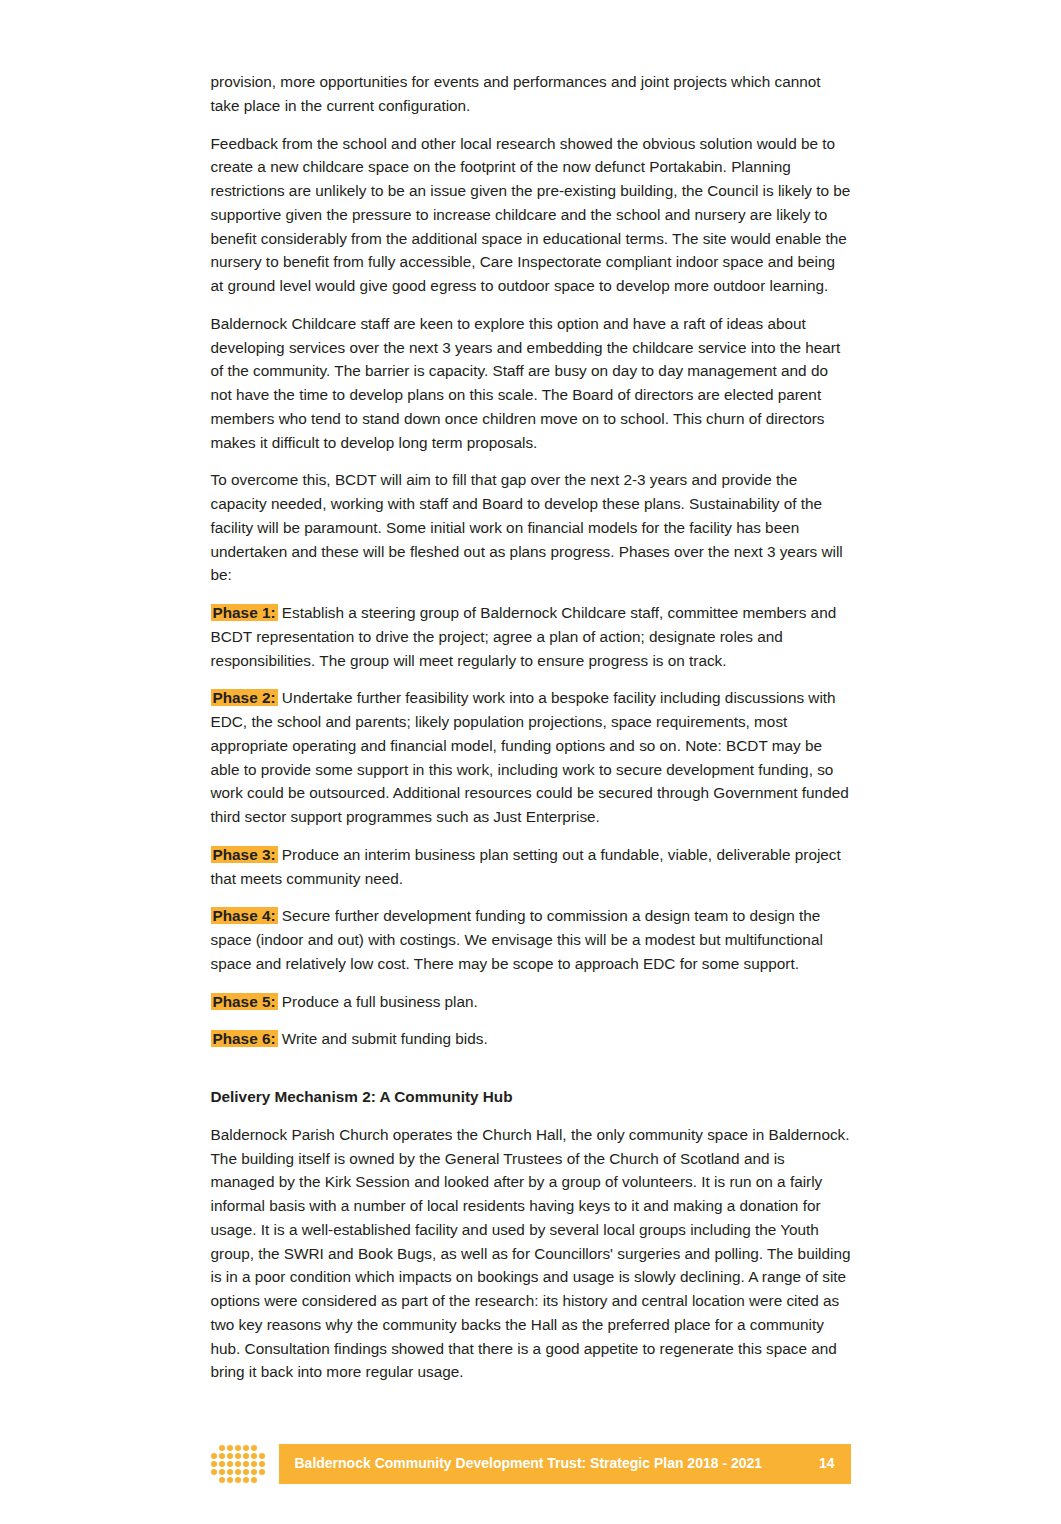provision, more opportunities for events and performances and joint projects which cannot take place in the current configuration.
Feedback from the school and other local research showed the obvious solution would be to create a new childcare space on the footprint of the now defunct Portakabin. Planning restrictions are unlikely to be an issue given the pre-existing building, the Council is likely to be supportive given the pressure to increase childcare and the school and nursery are likely to benefit considerably from the additional space in educational terms. The site would enable the nursery to benefit from fully accessible, Care Inspectorate compliant indoor space and being at ground level would give good egress to outdoor space to develop more outdoor learning.
Baldernock Childcare staff are keen to explore this option and have a raft of ideas about developing services over the next 3 years and embedding the childcare service into the heart of the community. The barrier is capacity. Staff are busy on day to day management and do not have the time to develop plans on this scale. The Board of directors are elected parent members who tend to stand down once children move on to school. This churn of directors makes it difficult to develop long term proposals.
To overcome this, BCDT will aim to fill that gap over the next 2-3 years and provide the capacity needed, working with staff and Board to develop these plans. Sustainability of the facility will be paramount. Some initial work on financial models for the facility has been undertaken and these will be fleshed out as plans progress. Phases over the next 3 years will be:
Phase 1: Establish a steering group of Baldernock Childcare staff, committee members and BCDT representation to drive the project; agree a plan of action; designate roles and responsibilities. The group will meet regularly to ensure progress is on track.
Phase 2: Undertake further feasibility work into a bespoke facility including discussions with EDC, the school and parents; likely population projections, space requirements, most appropriate operating and financial model, funding options and so on. Note: BCDT may be able to provide some support in this work, including work to secure development funding, so work could be outsourced. Additional resources could be secured through Government funded third sector support programmes such as Just Enterprise.
Phase 3: Produce an interim business plan setting out a fundable, viable, deliverable project that meets community need.
Phase 4: Secure further development funding to commission a design team to design the space (indoor and out) with costings. We envisage this will be a modest but multifunctional space and relatively low cost. There may be scope to approach EDC for some support.
Phase 5: Produce a full business plan.
Phase 6: Write and submit funding bids.
Delivery Mechanism 2: A Community Hub
Baldernock Parish Church operates the Church Hall, the only community space in Baldernock. The building itself is owned by the General Trustees of the Church of Scotland and is managed by the Kirk Session and looked after by a group of volunteers. It is run on a fairly informal basis with a number of local residents having keys to it and making a donation for usage. It is a well-established facility and used by several local groups including the Youth group, the SWRI and Book Bugs, as well as for Councillors' surgeries and polling. The building is in a poor condition which impacts on bookings and usage is slowly declining. A range of site options were considered as part of the research: its history and central location were cited as two key reasons why the community backs the Hall as the preferred place for a community hub. Consultation findings showed that there is a good appetite to regenerate this space and bring it back into more regular usage.
Baldernock Community Development Trust: Strategic Plan 2018 - 2021 14